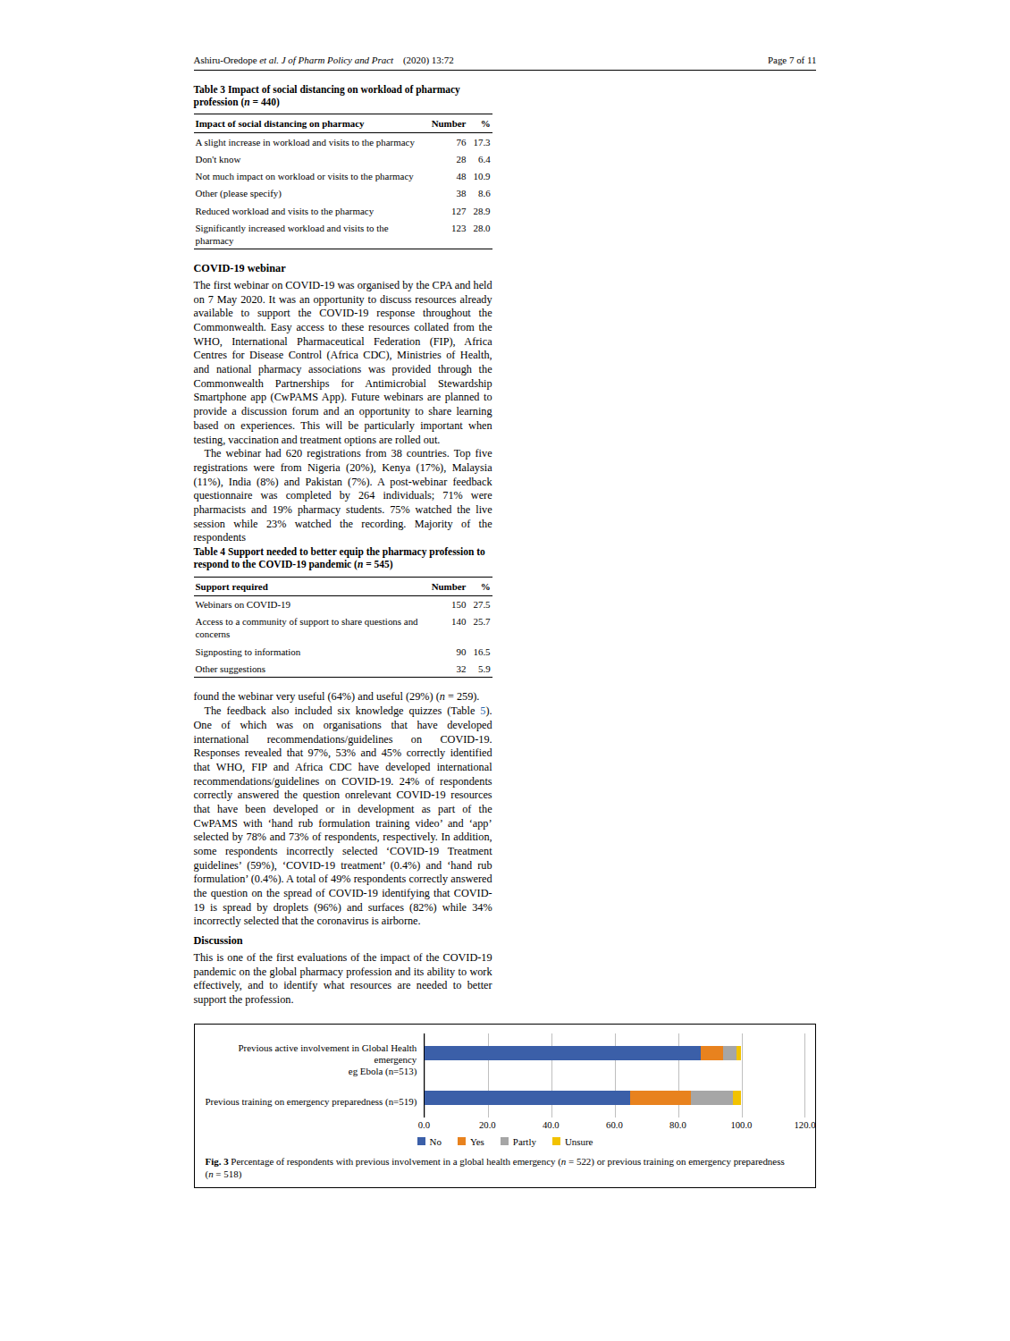Ashiru-Oredope et al. J of Pharm Policy and Pract (2020) 13:72
Page 7 of 11
Table 3 Impact of social distancing on workload of pharmacy profession (n = 440)
| Impact of social distancing on pharmacy | Number | % |
| --- | --- | --- |
| A slight increase in workload and visits to the pharmacy | 76 | 17.3 |
| Don't know | 28 | 6.4 |
| Not much impact on workload or visits to the pharmacy | 48 | 10.9 |
| Other (please specify) | 38 | 8.6 |
| Reduced workload and visits to the pharmacy | 127 | 28.9 |
| Significantly increased workload and visits to the pharmacy | 123 | 28.0 |
COVID-19 webinar
The first webinar on COVID-19 was organised by the CPA and held on 7 May 2020. It was an opportunity to discuss resources already available to support the COVID-19 response throughout the Commonwealth. Easy access to these resources collated from the WHO, International Pharmaceutical Federation (FIP), Africa Centres for Disease Control (Africa CDC), Ministries of Health, and national pharmacy associations was provided through the Commonwealth Partnerships for Antimicrobial Stewardship Smartphone app (CwPAMS App). Future webinars are planned to provide a discussion forum and an opportunity to share learning based on experiences. This will be particularly important when testing, vaccination and treatment options are rolled out.
The webinar had 620 registrations from 38 countries. Top five registrations were from Nigeria (20%), Kenya (17%), Malaysia (11%), India (8%) and Pakistan (7%). A post-webinar feedback questionnaire was completed by 264 individuals; 71% were pharmacists and 19% pharmacy students. 75% watched the live session while 23% watched the recording. Majority of the respondents
Table 4 Support needed to better equip the pharmacy profession to respond to the COVID-19 pandemic (n = 545)
| Support required | Number | % |
| --- | --- | --- |
| Webinars on COVID-19 | 150 | 27.5 |
| Access to a community of support to share questions and concerns | 140 | 25.7 |
| Signposting to information | 90 | 16.5 |
| Other suggestions | 32 | 5.9 |
found the webinar very useful (64%) and useful (29%) (n = 259).
The feedback also included six knowledge quizzes (Table 5). One of which was on organisations that have developed international recommendations/guidelines on COVID-19. Responses revealed that 97%, 53% and 45% correctly identified that WHO, FIP and Africa CDC have developed international recommendations/guidelines on COVID-19. 24% of respondents correctly answered the question onrelevant COVID-19 resources that have been developed or in development as part of the CwPAMS with ‘hand rub formulation training video’ and ‘app’ selected by 78% and 73% of respondents, respectively. In addition, some respondents incorrectly selected ‘COVID-19 Treatment guidelines’ (59%), ‘COVID-19 treatment’ (0.4%) and ‘hand rub formulation’ (0.4%). A total of 49% respondents correctly answered the question on the spread of COVID-19 identifying that COVID-19 is spread by droplets (96%) and surfaces (82%) while 34% incorrectly selected that the coronavirus is airborne.
Discussion
This is one of the first evaluations of the impact of the COVID-19 pandemic on the global pharmacy profession and its ability to work effectively, and to identify what resources are needed to better support the profession.
Previous active involvement in Global Health emergency
eg Ebola (n=513)
Previous training on emergency preparedness (n=519)
0.0 20.0 40.0 60.0 80.0 100.0 120.0
No Yes Partly Unsure
Fig. 3 Percentage of respondents with previous involvement in a global health emergency (n = 522) or previous training on emergency preparedness (n = 518)